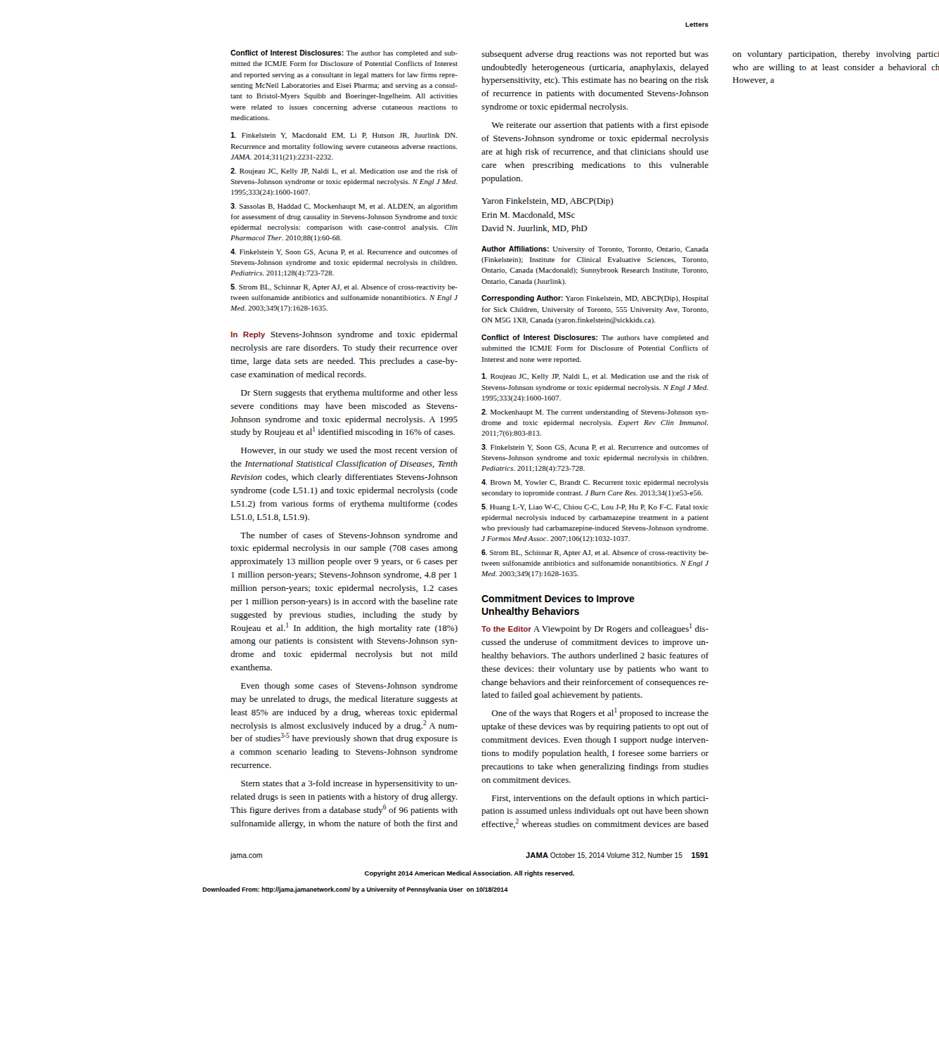Letters
Conflict of Interest Disclosures: The author has completed and submitted the ICMJE Form for Disclosure of Potential Conflicts of Interest and reported serving as a consultant in legal matters for law firms representing McNeil Laboratories and Eisei Pharma; and serving as a consultant to Bristol-Myers Squibb and Boeringer-Ingelheim. All activities were related to issues concerning adverse cutaneous reactions to medications.
1. Finkelstein Y, Macdonald EM, Li P, Hutson JR, Juurlink DN. Recurrence and mortality following severe cutaneous adverse reactions. JAMA. 2014;311(21):2231-2232.
2. Roujeau JC, Kelly JP, Naldi L, et al. Medication use and the risk of Stevens-Johnson syndrome or toxic epidermal necrolysis. N Engl J Med. 1995;333(24):1600-1607.
3. Sassolas B, Haddad C, Mockenhaupt M, et al. ALDEN, an algorithm for assessment of drug causality in Stevens-Johnson Syndrome and toxic epidermal necrolysis: comparison with case-control analysis. Clin Pharmacol Ther. 2010;88(1):60-68.
4. Finkelstein Y, Soon GS, Acuna P, et al. Recurrence and outcomes of Stevens-Johnson syndrome and toxic epidermal necrolysis in children. Pediatrics. 2011;128(4):723-728.
5. Strom BL, Schinnar R, Apter AJ, et al. Absence of cross-reactivity between sulfonamide antibiotics and sulfonamide nonantibiotics. N Engl J Med. 2003;349(17):1628-1635.
In Reply Stevens-Johnson syndrome and toxic epidermal necrolysis are rare disorders. To study their recurrence over time, large data sets are needed. This precludes a case-by-case examination of medical records.
Dr Stern suggests that erythema multiforme and other less severe conditions may have been miscoded as Stevens-Johnson syndrome and toxic epidermal necrolysis. A 1995 study by Roujeau et al1 identified miscoding in 16% of cases.
However, in our study we used the most recent version of the International Statistical Classification of Diseases, Tenth Revision codes, which clearly differentiates Stevens-Johnson syndrome (code L51.1) and toxic epidermal necrolysis (code L51.2) from various forms of erythema multiforme (codes L51.0, L51.8, L51.9).
The number of cases of Stevens-Johnson syndrome and toxic epidermal necrolysis in our sample (708 cases among approximately 13 million people over 9 years, or 6 cases per 1 million person-years; Stevens-Johnson syndrome, 4.8 per 1 million person-years; toxic epidermal necrolysis, 1.2 cases per 1 million person-years) is in accord with the baseline rate suggested by previous studies, including the study by Roujeau et al.1 In addition, the high mortality rate (18%) among our patients is consistent with Stevens-Johnson syndrome and toxic epidermal necrolysis but not mild exanthema.
Even though some cases of Stevens-Johnson syndrome may be unrelated to drugs, the medical literature suggests at least 85% are induced by a drug, whereas toxic epidermal necrolysis is almost exclusively induced by a drug.2 A number of studies3-5 have previously shown that drug exposure is a common scenario leading to Stevens-Johnson syndrome recurrence.
Stern states that a 3-fold increase in hypersensitivity to unrelated drugs is seen in patients with a history of drug allergy. This figure derives from a database study6 of 96 patients with sulfonamide allergy, in whom the nature of both the first and subsequent adverse drug reactions was not reported but was undoubtedly heterogeneous (urticaria, anaphylaxis, delayed hypersensitivity, etc). This estimate has no bearing on the risk of recurrence in patients with documented Stevens-Johnson syndrome or toxic epidermal necrolysis.
We reiterate our assertion that patients with a first episode of Stevens-Johnson syndrome or toxic epidermal necrolysis are at high risk of recurrence, and that clinicians should use care when prescribing medications to this vulnerable population.
Yaron Finkelstein, MD, ABCP(Dip)
Erin M. Macdonald, MSc
David N. Juurlink, MD, PhD
Author Affiliations: University of Toronto, Toronto, Ontario, Canada (Finkelstein); Institute for Clinical Evaluative Sciences, Toronto, Ontario, Canada (Macdonald); Sunnybrook Research Institute, Toronto, Ontario, Canada (Juurlink).
Corresponding Author: Yaron Finkelstein, MD, ABCP(Dip), Hospital for Sick Children, University of Toronto, 555 University Ave, Toronto, ON M5G 1X8, Canada (yaron.finkelstein@sickkids.ca).
Conflict of Interest Disclosures: The authors have completed and submitted the ICMJE Form for Disclosure of Potential Conflicts of Interest and none were reported.
1. Roujeau JC, Kelly JP, Naldi L, et al. Medication use and the risk of Stevens-Johnson syndrome or toxic epidermal necrolysis. N Engl J Med. 1995;333(24):1600-1607.
2. Mockenhaupt M. The current understanding of Stevens-Johnson syndrome and toxic epidermal necrolysis. Expert Rev Clin Immunol. 2011;7(6):803-813.
3. Finkelstein Y, Soon GS, Acuna P, et al. Recurrence and outcomes of Stevens-Johnson syndrome and toxic epidermal necrolysis in children. Pediatrics. 2011;128(4):723-728.
4. Brown M, Yowler C, Brandt C. Recurrent toxic epidermal necrolysis secondary to iopromide contrast. J Burn Care Res. 2013;34(1):e53-e56.
5. Huang L-Y, Liao W-C, Chiou C-C, Lou J-P, Hu P, Ko F-C. Fatal toxic epidermal necrolysis induced by carbamazepine treatment in a patient who previously had carbamazepine-induced Stevens-Johnson syndrome. J Formos Med Assoc. 2007;106(12):1032-1037.
6. Strom BL, Schinnar R, Apter AJ, et al. Absence of cross-reactivity between sulfonamide antibiotics and sulfonamide nonantibiotics. N Engl J Med. 2003;349(17):1628-1635.
Commitment Devices to Improve
Unhealthy Behaviors
To the Editor A Viewpoint by Dr Rogers and colleagues1 discussed the underuse of commitment devices to improve unhealthy behaviors. The authors underlined 2 basic features of these devices: their voluntary use by patients who want to change behaviors and their reinforcement of consequences related to failed goal achievement by patients.
One of the ways that Rogers et al1 proposed to increase the uptake of these devices was by requiring patients to opt out of commitment devices. Even though I support nudge interventions to modify population health, I foresee some barriers or precautions to take when generalizing findings from studies on commitment devices.
First, interventions on the default options in which participation is assumed unless individuals opt out have been shown effective,2 whereas studies on commitment devices are based on voluntary participation, thereby involving participants who are willing to at least consider a behavioral change. However, a
jama.com
JAMA October 15, 2014 Volume 312, Number 15 1591
Copyright 2014 American Medical Association. All rights reserved.
Downloaded From: http://jama.jamanetwork.com/ by a University of Pennsylvania User on 10/18/2014